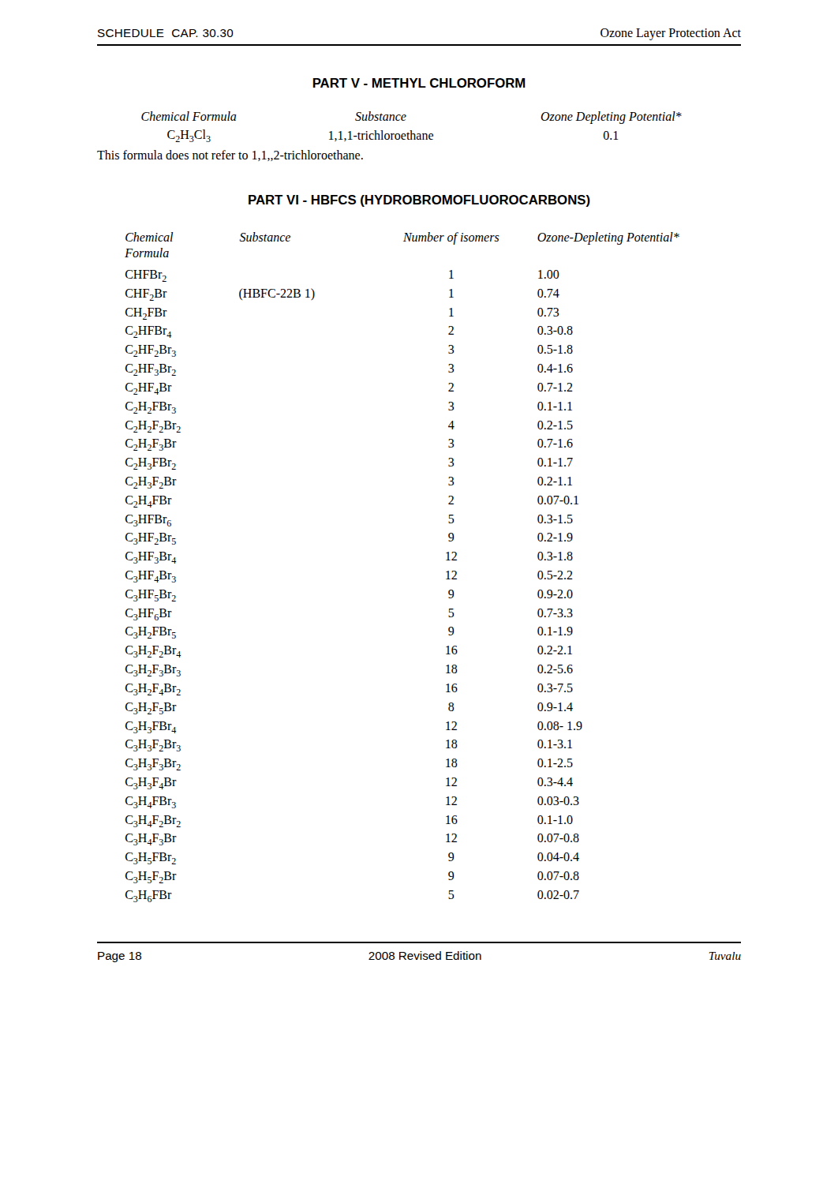SCHEDULE CAP. 30.30
Ozone Layer Protection Act
PART V - METHYL CHLOROFORM
| Chemical Formula | Substance | Ozone Depleting Potential* |
| --- | --- | --- |
| C 2 H 3 Cl 3 | 1,1,1-trichloroethane | 0.1 |
This formula does not refer to 1,1,,2-trichloroethane.
PART VI - HBFCS (HYDROBROMOFLUOROCARBONS)
| Chemical Formula | Substance | Number of isomers | Ozone-Depleting Potential* |
| --- | --- | --- | --- |
| CHFBr 2 | | 1 | 1.00 |
| CHF 2 Br | (HBFC-22B 1) | 1 | 0.74 |
| CH 2 FBr | | 1 | 0.73 |
| C 2 HFBr 4 | | 2 | 0.3-0.8 |
| C 2 HF 2 Br 3 | | 3 | 0.5-1.8 |
| C 2 HF 3 Br 2 | | 3 | 0.4-1.6 |
| C 2 HF 4 Br | | 2 | 0.7-1.2 |
| C 2 H 2 FBr 3 | | 3 | 0.1-1.1 |
| C 2 H 2 F 2 Br 2 | | 4 | 0.2-1.5 |
| C 2 H 2 F 3 Br | | 3 | 0.7-1.6 |
| C 2 H 3 FBr 2 | | 3 | 0.1-1.7 |
| C 2 H 3 F 2 Br | | 3 | 0.2-1.1 |
| C 2 H 4 FBr | | 2 | 0.07-0.1 |
| C 3 HFBr 6 | | 5 | 0.3-1.5 |
| C 3 HF 2 Br 5 | | 9 | 0.2-1.9 |
| C 3 HF 3 Br 4 | | 12 | 0.3-1.8 |
| C 3 HF 4 Br 3 | | 12 | 0.5-2.2 |
| C 3 HF 5 Br 2 | | 9 | 0.9-2.0 |
| C 3 HF 6 Br | | 5 | 0.7-3.3 |
| C 3 H 2 FBr 5 | | 9 | 0.1-1.9 |
| C 3 H 2 F 2 Br 4 | | 16 | 0.2-2.1 |
| C 3 H 2 F 3 Br 3 | | 18 | 0.2-5.6 |
| C 3 H 2 F 4 Br 2 | | 16 | 0.3-7.5 |
| C 3 H 2 F 5 Br | | 8 | 0.9-1.4 |
| C 3 H 3 FBr 4 | | 12 | 0.08- 1.9 |
| C 3 H 3 F 2 Br 3 | | 18 | 0.1-3.1 |
| C 3 H 3 F 3 Br 2 | | 18 | 0.1-2.5 |
| C 3 H 3 F 4 Br | | 12 | 0.3-4.4 |
| C 3 H 4 FBr 3 | | 12 | 0.03-0.3 |
| C 3 H 4 F 2 Br 2 | | 16 | 0.1-1.0 |
| C 3 H 4 F 3 Br | | 12 | 0.07-0.8 |
| C 3 H 5 FBr 2 | | 9 | 0.04-0.4 |
| C 3 H 5 F 2 Br | | 9 | 0.07-0.8 |
| C 3 H 6 FBr | | 5 | 0.02-0.7 |
Page 18
2008 Revised Edition
Tuvalu